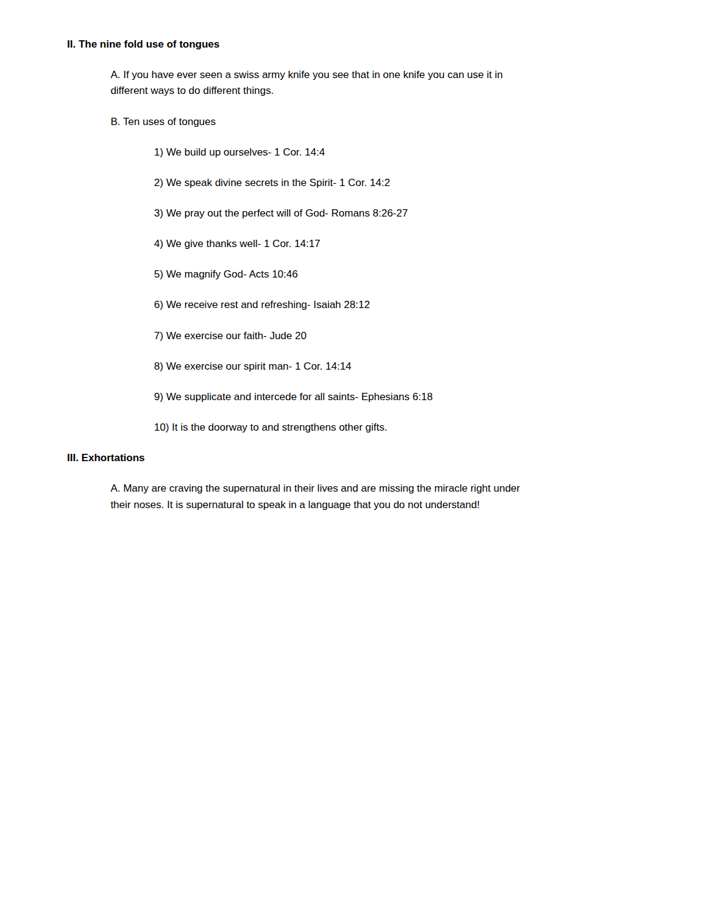II. The nine fold use of tongues
A. If you have ever seen a swiss army knife you see that in one knife you can use it in different ways to do different things.
B. Ten uses of tongues
1) We build up ourselves- 1 Cor. 14:4
2) We speak divine secrets in the Spirit- 1 Cor. 14:2
3) We pray out the perfect will of God- Romans 8:26-27
4) We give thanks well- 1 Cor. 14:17
5) We magnify God- Acts 10:46
6) We receive rest and refreshing- Isaiah 28:12
7) We exercise our faith- Jude 20
8) We exercise our spirit man- 1 Cor. 14:14
9) We supplicate and intercede for all saints- Ephesians 6:18
10) It is the doorway to and strengthens other gifts.
III. Exhortations
A. Many are craving the supernatural in their lives and are missing the miracle right under their noses. It is supernatural to speak in a language that you do not understand!